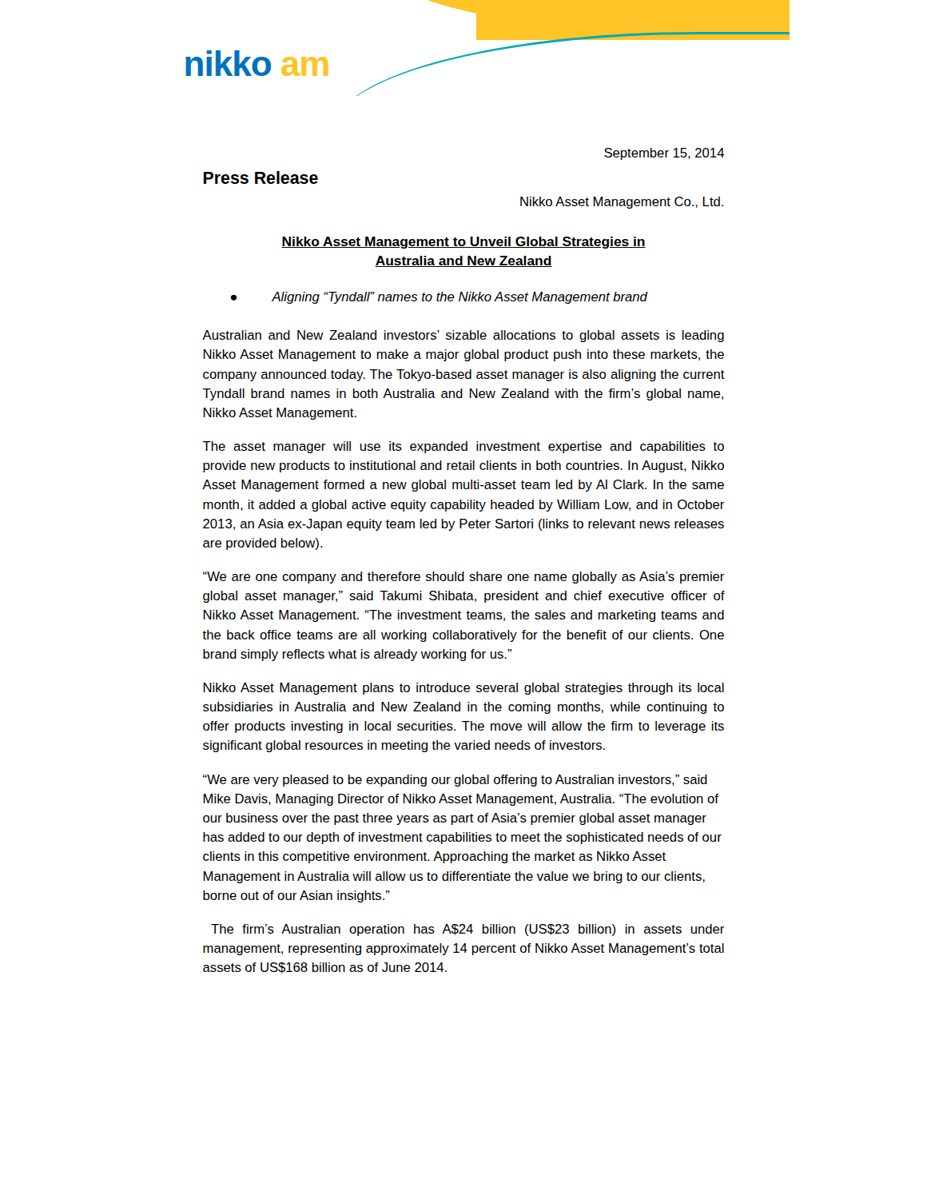nikko am
September 15, 2014
Press Release
Nikko Asset Management Co., Ltd.
Nikko Asset Management to Unveil Global Strategies in
Australia and New Zealand
●Aligning “Tyndall” names to the Nikko Asset Management brand
Australian and New Zealand investors’ sizable allocations to global assets is leading Nikko Asset Management to make a major global product push into these markets, the company announced today. The Tokyo-based asset manager is also aligning the current Tyndall brand names in both Australia and New Zealand with the firm’s global name, Nikko Asset Management.
The asset manager will use its expanded investment expertise and capabilities to provide new products to institutional and retail clients in both countries. In August, Nikko Asset Management formed a new global multi-asset team led by Al Clark. In the same month, it added a global active equity capability headed by William Low, and in October 2013, an Asia ex-Japan equity team led by Peter Sartori (links to relevant news releases are provided below).
“We are one company and therefore should share one name globally as Asia’s premier global asset manager,” said Takumi Shibata, president and chief executive officer of Nikko Asset Management. “The investment teams, the sales and marketing teams and the back office teams are all working collaboratively for the benefit of our clients. One brand simply reflects what is already working for us.”
Nikko Asset Management plans to introduce several global strategies through its local subsidiaries in Australia and New Zealand in the coming months, while continuing to offer products investing in local securities. The move will allow the firm to leverage its significant global resources in meeting the varied needs of investors.
“We are very pleased to be expanding our global offering to Australian investors,” said Mike Davis, Managing Director of Nikko Asset Management, Australia. “The evolution of our business over the past three years as part of Asia’s premier global asset manager has added to our depth of investment capabilities to meet the sophisticated needs of our clients in this competitive environment. Approaching the market as Nikko Asset Management in Australia will allow us to differentiate the value we bring to our clients, borne out of our Asian insights.”
The firm’s Australian operation has A$24 billion (US$23 billion) in assets under management, representing approximately 14 percent of Nikko Asset Management’s total assets of US$168 billion as of June 2014.